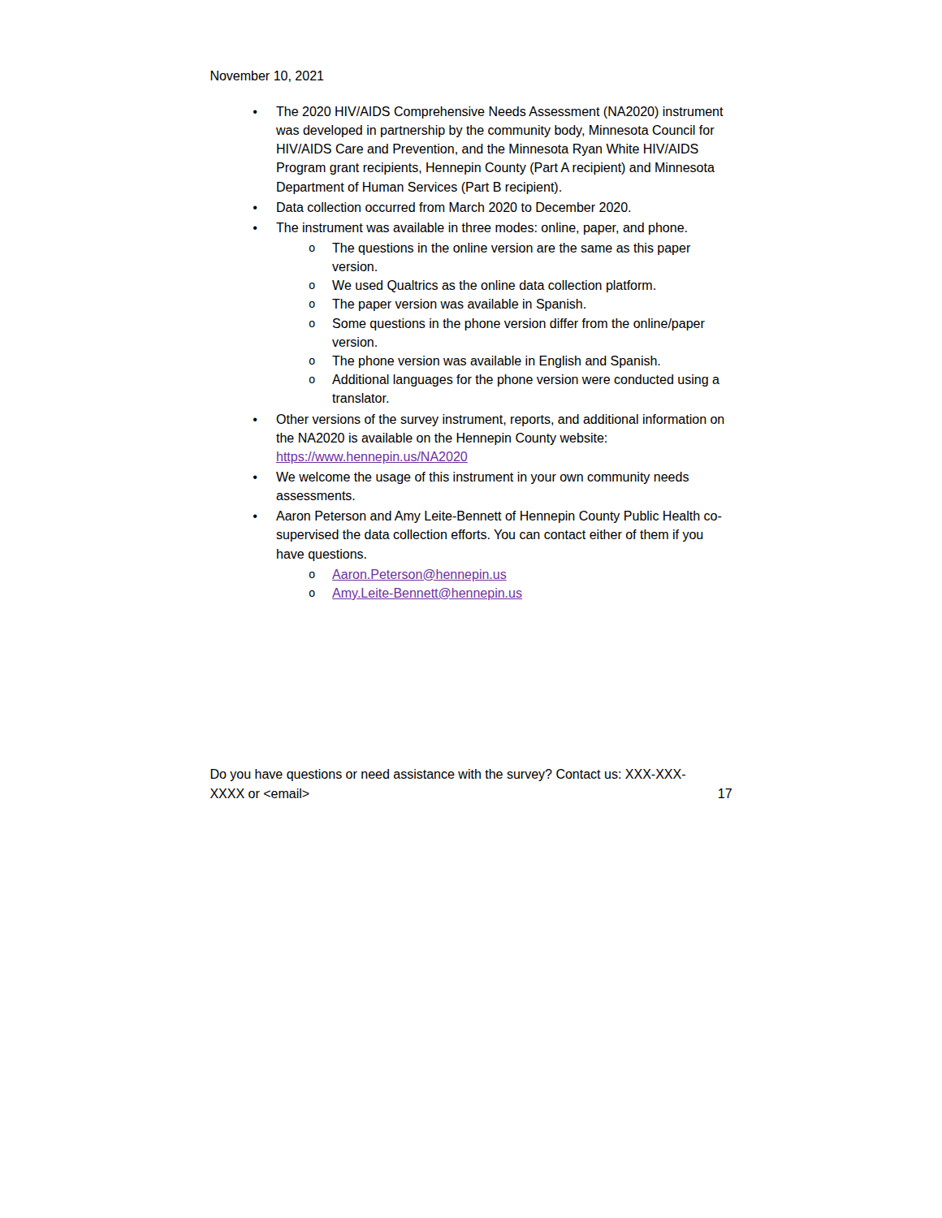November 10, 2021
The 2020 HIV/AIDS Comprehensive Needs Assessment (NA2020) instrument was developed in partnership by the community body, Minnesota Council for HIV/AIDS Care and Prevention, and the Minnesota Ryan White HIV/AIDS Program grant recipients, Hennepin County (Part A recipient) and Minnesota Department of Human Services (Part B recipient).
Data collection occurred from March 2020 to December 2020.
The instrument was available in three modes: online, paper, and phone.
The questions in the online version are the same as this paper version.
We used Qualtrics as the online data collection platform.
The paper version was available in Spanish.
Some questions in the phone version differ from the online/paper version.
The phone version was available in English and Spanish.
Additional languages for the phone version were conducted using a translator.
Other versions of the survey instrument, reports, and additional information on the NA2020 is available on the Hennepin County website: https://www.hennepin.us/NA2020
We welcome the usage of this instrument in your own community needs assessments.
Aaron Peterson and Amy Leite-Bennett of Hennepin County Public Health co-supervised the data collection efforts. You can contact either of them if you have questions.
Aaron.Peterson@hennepin.us
Amy.Leite-Bennett@hennepin.us
Do you have questions or need assistance with the survey? Contact us: XXX-XXX-XXXX or <email>
17